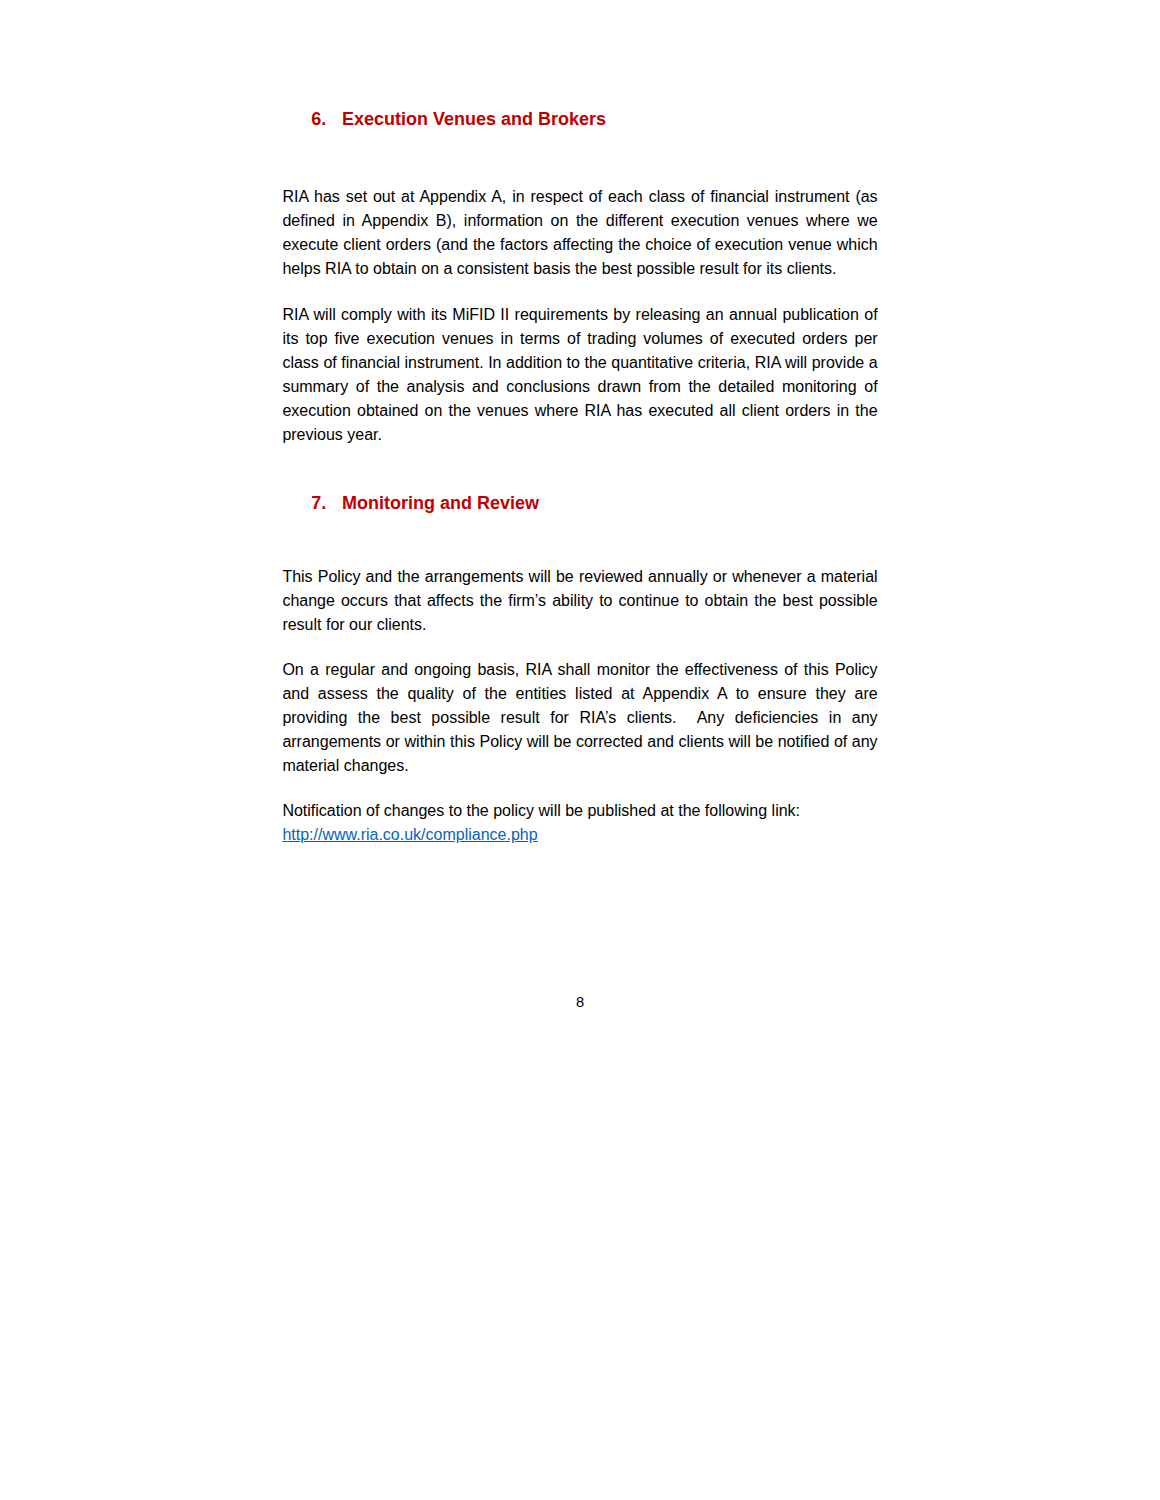6. Execution Venues and Brokers
RIA has set out at Appendix A, in respect of each class of financial instrument (as defined in Appendix B), information on the different execution venues where we execute client orders (and the factors affecting the choice of execution venue which helps RIA to obtain on a consistent basis the best possible result for its clients.
RIA will comply with its MiFID II requirements by releasing an annual publication of its top five execution venues in terms of trading volumes of executed orders per class of financial instrument. In addition to the quantitative criteria, RIA will provide a summary of the analysis and conclusions drawn from the detailed monitoring of execution obtained on the venues where RIA has executed all client orders in the previous year.
7. Monitoring and Review
This Policy and the arrangements will be reviewed annually or whenever a material change occurs that affects the firm’s ability to continue to obtain the best possible result for our clients.
On a regular and ongoing basis, RIA shall monitor the effectiveness of this Policy and assess the quality of the entities listed at Appendix A to ensure they are providing the best possible result for RIA’s clients. Any deficiencies in any arrangements or within this Policy will be corrected and clients will be notified of any material changes.
Notification of changes to the policy will be published at the following link:
http://www.ria.co.uk/compliance.php
8